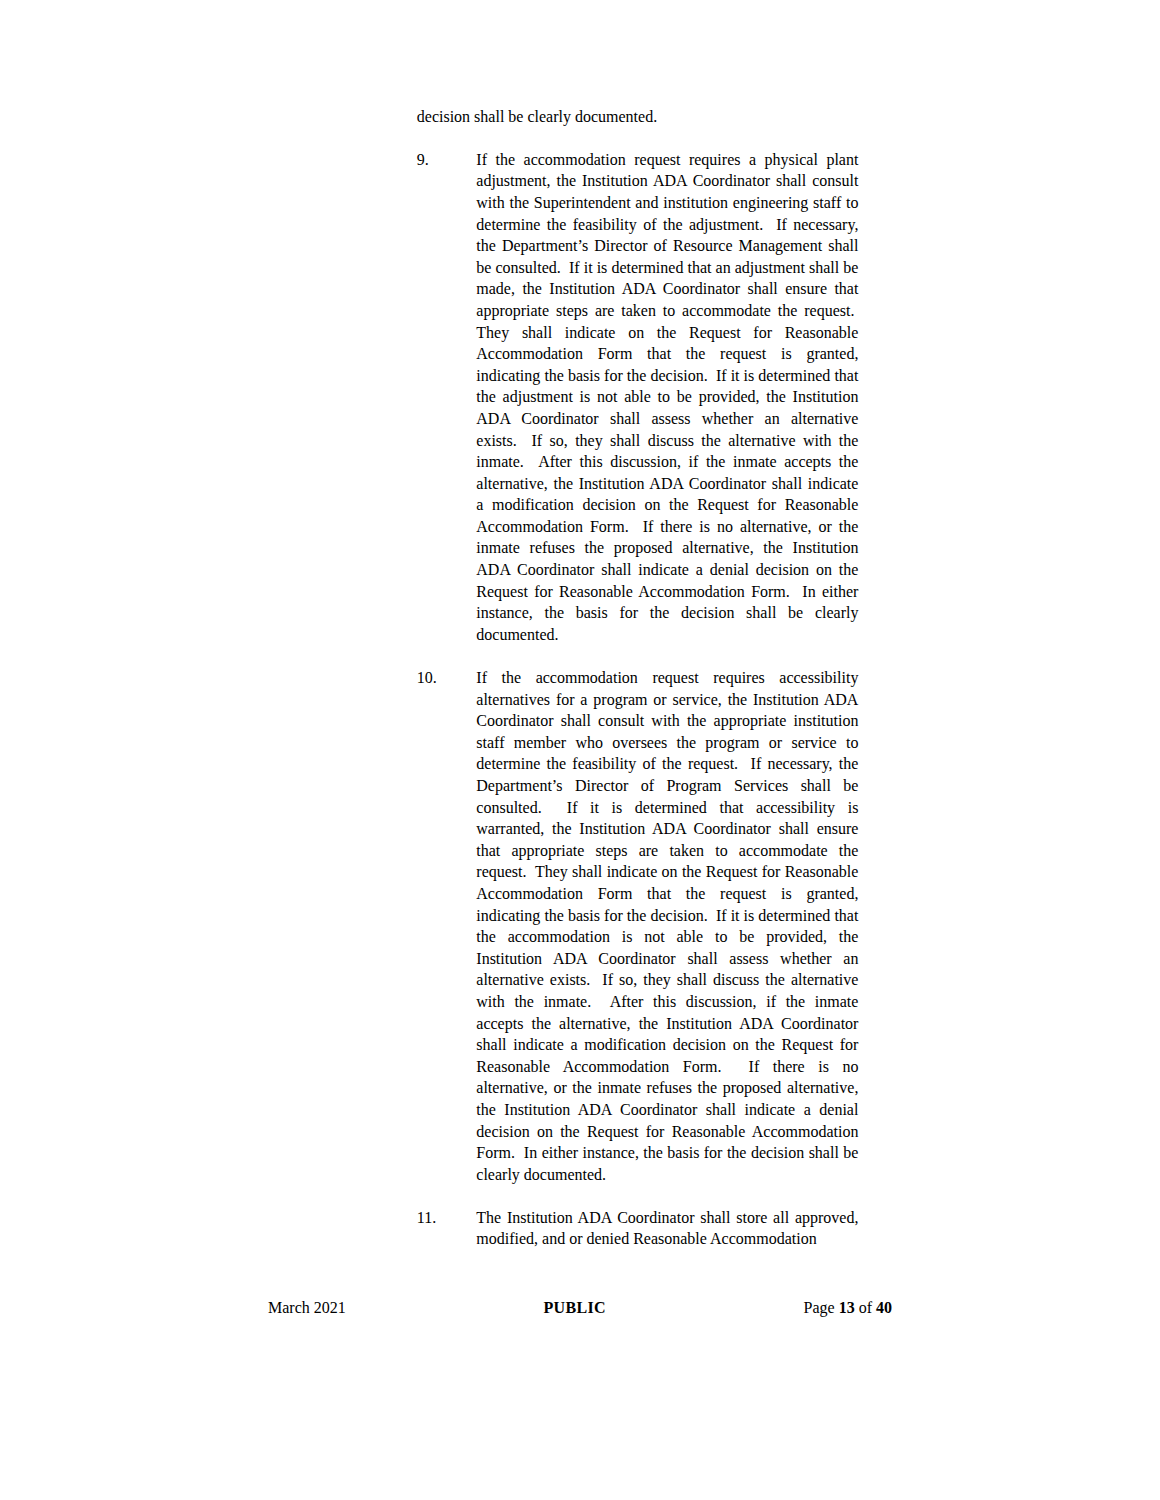decision shall be clearly documented.
9.
If the accommodation request requires a physical plant adjustment, the Institution ADA Coordinator shall consult with the Superintendent and institution engineering staff to determine the feasibility of the adjustment. If necessary, the Department’s Director of Resource Management shall be consulted. If it is determined that an adjustment shall be made, the Institution ADA Coordinator shall ensure that appropriate steps are taken to accommodate the request. They shall indicate on the Request for Reasonable Accommodation Form that the request is granted, indicating the basis for the decision. If it is determined that the adjustment is not able to be provided, the Institution ADA Coordinator shall assess whether an alternative exists. If so, they shall discuss the alternative with the inmate. After this discussion, if the inmate accepts the alternative, the Institution ADA Coordinator shall indicate a modification decision on the Request for Reasonable Accommodation Form. If there is no alternative, or the inmate refuses the proposed alternative, the Institution ADA Coordinator shall indicate a denial decision on the Request for Reasonable Accommodation Form. In either instance, the basis for the decision shall be clearly documented.
10.
If the accommodation request requires accessibility alternatives for a program or service, the Institution ADA Coordinator shall consult with the appropriate institution staff member who oversees the program or service to determine the feasibility of the request. If necessary, the Department’s Director of Program Services shall be consulted. If it is determined that accessibility is warranted, the Institution ADA Coordinator shall ensure that appropriate steps are taken to accommodate the request. They shall indicate on the Request for Reasonable Accommodation Form that the request is granted, indicating the basis for the decision. If it is determined that the accommodation is not able to be provided, the Institution ADA Coordinator shall assess whether an alternative exists. If so, they shall discuss the alternative with the inmate. After this discussion, if the inmate accepts the alternative, the Institution ADA Coordinator shall indicate a modification decision on the Request for Reasonable Accommodation Form. If there is no alternative, or the inmate refuses the proposed alternative, the Institution ADA Coordinator shall indicate a denial decision on the Request for Reasonable Accommodation Form. In either instance, the basis for the decision shall be clearly documented.
11.
The Institution ADA Coordinator shall store all approved, modified, and or denied Reasonable Accommodation
March 2021
PUBLIC
Page 13 of 40